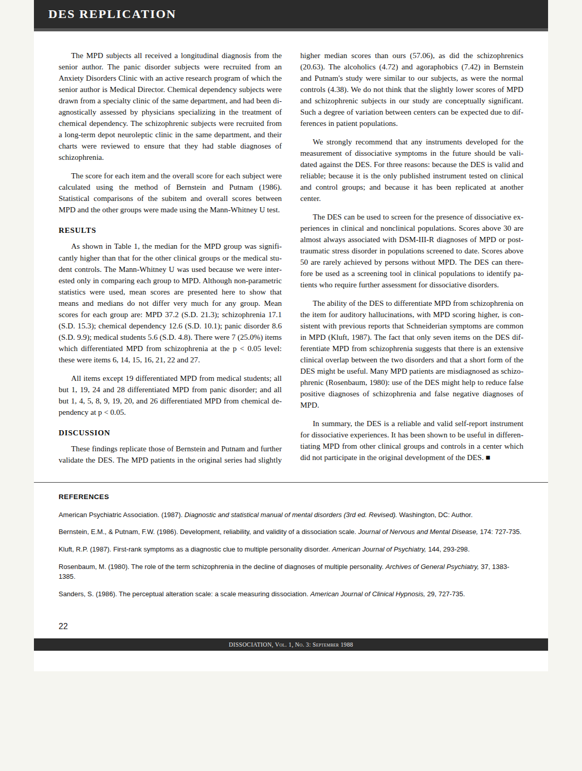DES REPLICATION
The MPD subjects all received a longitudinal diagnosis from the senior author. The panic disorder subjects were recruited from an Anxiety Disorders Clinic with an active research program of which the senior author is Medical Director. Chemical dependency subjects were drawn from a specialty clinic of the same department, and had been diagnostically assessed by physicians specializing in the treatment of chemical dependency. The schizophrenic subjects were recruited from a long-term depot neuroleptic clinic in the same department, and their charts were reviewed to ensure that they had stable diagnoses of schizophrenia.
The score for each item and the overall score for each subject were calculated using the method of Bernstein and Putnam (1986). Statistical comparisons of the subitem and overall scores between MPD and the other groups were made using the Mann-Whitney U test.
RESULTS
As shown in Table 1, the median for the MPD group was significantly higher than that for the other clinical groups or the medical student controls. The Mann-Whitney U was used because we were interested only in comparing each group to MPD. Although non-parametric statistics were used, mean scores are presented here to show that means and medians do not differ very much for any group. Mean scores for each group are: MPD 37.2 (S.D. 21.3); schizophrenia 17.1 (S.D. 15.3); chemical dependency 12.6 (S.D. 10.1); panic disorder 8.6 (S.D. 9.9); medical students 5.6 (S.D. 4.8). There were 7 (25.0%) items which differentiated MPD from schizophrenia at the p < 0.05 level: these were items 6, 14, 15, 16, 21, 22 and 27.
All items except 19 differentiated MPD from medical students; all but 1, 19, 24 and 28 differentiated MPD from panic disorder; and all but 1, 4, 5, 8, 9, 19, 20, and 26 differentiated MPD from chemical dependency at p < 0.05.
DISCUSSION
These findings replicate those of Bernstein and Putnam and further validate the DES. The MPD patients in the original series had slightly higher median scores than ours (57.06), as did the schizophrenics (20.63). The alcoholics (4.72) and agoraphobics (7.42) in Bernstein and Putnam's study were similar to our subjects, as were the normal controls (4.38). We do not think that the slightly lower scores of MPD and schizophrenic subjects in our study are conceptually significant. Such a degree of variation between centers can be expected due to differences in patient populations.
We strongly recommend that any instruments developed for the measurement of dissociative symptoms in the future should be validated against the DES. For three reasons: because the DES is valid and reliable; because it is the only published instrument tested on clinical and control groups; and because it has been replicated at another center.
The DES can be used to screen for the presence of dissociative experiences in clinical and nonclinical populations. Scores above 30 are almost always associated with DSM-III-R diagnoses of MPD or post-traumatic stress disorder in populations screened to date. Scores above 50 are rarely achieved by persons without MPD. The DES can therefore be used as a screening tool in clinical populations to identify patients who require further assessment for dissociative disorders.
The ability of the DES to differentiate MPD from schizophrenia on the item for auditory hallucinations, with MPD scoring higher, is consistent with previous reports that Schneiderian symptoms are common in MPD (Kluft, 1987). The fact that only seven items on the DES differentiate MPD from schizophrenia suggests that there is an extensive clinical overlap between the two disorders and that a short form of the DES might be useful. Many MPD patients are misdiagnosed as schizophrenic (Rosenbaum, 1980): use of the DES might help to reduce false positive diagnoses of schizophrenia and false negative diagnoses of MPD.
In summary, the DES is a reliable and valid self-report instrument for dissociative experiences. It has been shown to be useful in differentiating MPD from other clinical groups and controls in a center which did not participate in the original development of the DES. ■
REFERENCES
American Psychiatric Association. (1987). Diagnostic and statistical manual of mental disorders (3rd ed. Revised). Washington, DC: Author.
Bernstein, E.M., & Putnam, F.W. (1986). Development, reliability, and validity of a dissociation scale. Journal of Nervous and Mental Disease, 174: 727-735.
Kluft, R.P. (1987). First-rank symptoms as a diagnostic clue to multiple personality disorder. American Journal of Psychiatry, 144, 293-298.
Rosenbaum, M. (1980). The role of the term schizophrenia in the decline of diagnoses of multiple personality. Archives of General Psychiatry, 37, 1383-1385.
Sanders, S. (1986). The perceptual alteration scale: a scale measuring dissociation. American Journal of Clinical Hypnosis, 29, 727-735.
22
DISSOCIATION, Vol. 1, No. 3: September 1988